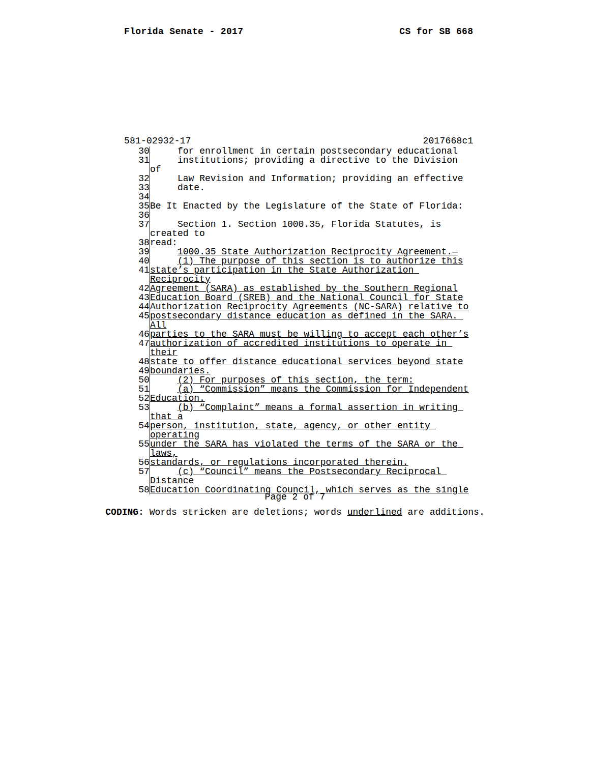Florida Senate - 2017
CS for SB 668
581-02932-17
2017668c1
| 30 | for enrollment in certain postsecondary educational |
| 31 | institutions; providing a directive to the Division of |
| 32 | Law Revision and Information; providing an effective |
| 33 | date. |
| 34 | |
| 35 | Be It Enacted by the Legislature of the State of Florida: |
| 36 | |
| 37 | Section 1. Section 1000.35, Florida Statutes, is created to |
| 38 | read: |
| 39 | 1000.35 State Authorization Reciprocity Agreement.— |
| 40 | (1) The purpose of this section is to authorize this |
| 41 | state’s participation in the State Authorization Reciprocity |
| 42 | Agreement (SARA) as established by the Southern Regional |
| 43 | Education Board (SREB) and the National Council for State |
| 44 | Authorization Reciprocity Agreements (NC-SARA) relative to |
| 45 | postsecondary distance education as defined in the SARA. All |
| 46 | parties to the SARA must be willing to accept each other’s |
| 47 | authorization of accredited institutions to operate in their |
| 48 | state to offer distance educational services beyond state |
| 49 | boundaries. |
| 50 | (2) For purposes of this section, the term: |
| 51 | (a) “Commission” means the Commission for Independent |
| 52 | Education. |
| 53 | (b) “Complaint” means a formal assertion in writing that a |
| 54 | person, institution, state, agency, or other entity operating |
| 55 | under the SARA has violated the terms of the SARA or the laws, |
| 56 | standards, or regulations incorporated therein. |
| 57 | (c) “Council” means the Postsecondary Reciprocal Distance |
| 58 | Education Coordinating Council, which serves as the single |
Page 2 of 7
CODING: Words stricken are deletions; words underlined are additions.